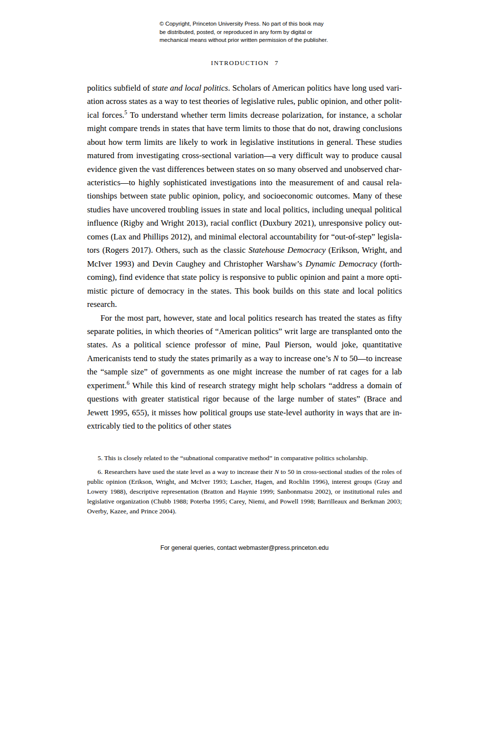© Copyright, Princeton University Press. No part of this book may be distributed, posted, or reproduced in any form by digital or mechanical means without prior written permission of the publisher.
Introduction7
politics subfield of state and local politics. Scholars of American politics have long used variation across states as a way to test theories of legislative rules, public opinion, and other political forces.5 To understand whether term limits decrease polarization, for instance, a scholar might compare trends in states that have term limits to those that do not, drawing conclusions about how term limits are likely to work in legislative institutions in general. These studies matured from investigating cross-sectional variation—a very difficult way to produce causal evidence given the vast differences between states on so many observed and unobserved characteristics—to highly sophisticated investigations into the measurement of and causal relationships between state public opinion, policy, and socioeconomic outcomes. Many of these studies have uncovered troubling issues in state and local politics, including unequal political influence (Rigby and Wright 2013), racial conflict (Duxbury 2021), unresponsive policy outcomes (Lax and Phillips 2012), and minimal electoral accountability for “out-of-step” legislators (Rogers 2017). Others, such as the classic Statehouse Democracy (Erikson, Wright, and McIver 1993) and Devin Caughey and Christopher Warshaw’s Dynamic Democracy (forthcoming), find evidence that state policy is responsive to public opinion and paint a more optimistic picture of democracy in the states. This book builds on this state and local politics research.
For the most part, however, state and local politics research has treated the states as fifty separate polities, in which theories of “American politics” writ large are transplanted onto the states. As a political science professor of mine, Paul Pierson, would joke, quantitative Americanists tend to study the states primarily as a way to increase one’s N to 50—to increase the “sample size” of governments as one might increase the number of rat cages for a lab experiment.6 While this kind of research strategy might help scholars “address a domain of questions with greater statistical rigor because of the large number of states” (Brace and Jewett 1995, 655), it misses how political groups use state-level authority in ways that are inextricably tied to the politics of other states
5. This is closely related to the “subnational comparative method” in comparative politics scholarship.
6. Researchers have used the state level as a way to increase their N to 50 in cross-sectional studies of the roles of public opinion (Erikson, Wright, and McIver 1993; Lascher, Hagen, and Rochlin 1996), interest groups (Gray and Lowery 1988), descriptive representation (Bratton and Haynie 1999; Sanbonmatsu 2002), or institutional rules and legislative organization (Chubb 1988; Poterba 1995; Carey, Niemi, and Powell 1998; Barrilleaux and Berkman 2003; Overby, Kazee, and Prince 2004).
For general queries, contact webmaster@press.princeton.edu